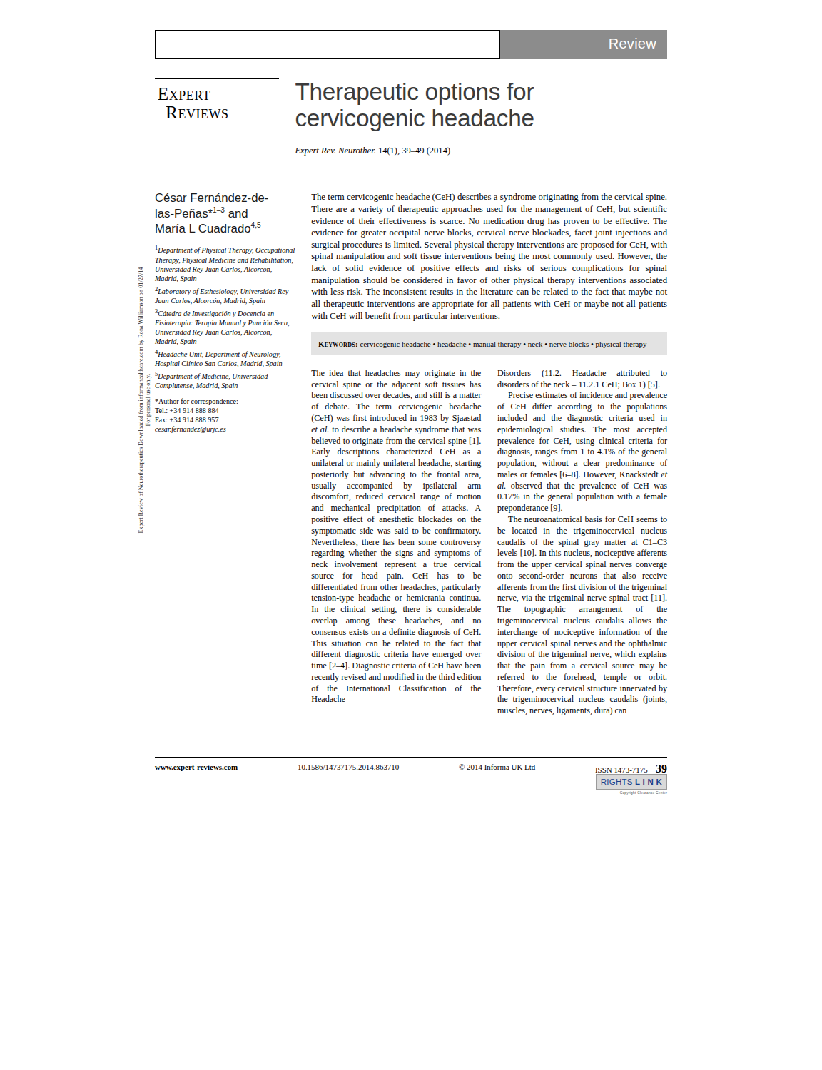Expert Review of Neurotherapeutics Downloaded from informahealthcare.com by Rona Williamson on 01/27/14 For personal use only.
Review
Expert
Reviews
Therapeutic options for
cervicogenic headache
Expert Rev. Neurother. 14(1), 39–49 (2014)
César Fernández-de-
las-Peñas*1–3 and
María L Cuadrado4,5
1Department of Physical Therapy, Occupational Therapy, Physical Medicine and Rehabilitation, Universidad Rey Juan Carlos, Alcorcón, Madrid, Spain
2Laboratory of Esthesiology, Universidad Rey Juan Carlos, Alcorcón, Madrid, Spain
3Cátedra de Investigación y Docencia en Fisioterapia: Terapia Manual y Punción Seca, Universidad Rey Juan Carlos, Alcorcón, Madrid, Spain
4Headache Unit, Department of Neurology, Hospital Clínico San Carlos, Madrid, Spain
5Department of Medicine, Universidad Complutense, Madrid, Spain
*Author for correspondence:
Tel.: +34 914 888 884
Fax: +34 914 888 957
cesar.fernandez@urjc.es
The term cervicogenic headache (CeH) describes a syndrome originating from the cervical spine. There are a variety of therapeutic approaches used for the management of CeH, but scientific evidence of their effectiveness is scarce. No medication drug has proven to be effective. The evidence for greater occipital nerve blocks, cervical nerve blockades, facet joint injections and surgical procedures is limited. Several physical therapy interventions are proposed for CeH, with spinal manipulation and soft tissue interventions being the most commonly used. However, the lack of solid evidence of positive effects and risks of serious complications for spinal manipulation should be considered in favor of other physical therapy interventions associated with less risk. The inconsistent results in the literature can be related to the fact that maybe not all therapeutic interventions are appropriate for all patients with CeH or maybe not all patients with CeH will benefit from particular interventions.
Keywords: cervicogenic headache • headache • manual therapy • neck • nerve blocks • physical therapy
The idea that headaches may originate in the cervical spine or the adjacent soft tissues has been discussed over decades, and still is a matter of debate. The term cervicogenic headache (CeH) was first introduced in 1983 by Sjaastad et al. to describe a headache syndrome that was believed to originate from the cervical spine [1]. Early descriptions characterized CeH as a unilateral or mainly unilateral headache, starting posteriorly but advancing to the frontal area, usually accompanied by ipsilateral arm discomfort, reduced cervical range of motion and mechanical precipitation of attacks. A positive effect of anesthetic blockades on the symptomatic side was said to be confirmatory. Nevertheless, there has been some controversy regarding whether the signs and symptoms of neck involvement represent a true cervical source for head pain. CeH has to be differentiated from other headaches, particularly tension-type headache or hemicrania continua. In the clinical setting, there is considerable overlap among these headaches, and no consensus exists on a definite diagnosis of CeH. This situation can be related to the fact that different diagnostic criteria have emerged over time [2–4]. Diagnostic criteria of CeH have been recently revised and modified in the third edition of the International Classification of the Headache
Disorders (11.2. Headache attributed to disorders of the neck – 11.2.1 CeH; Box 1) [5].
Precise estimates of incidence and prevalence of CeH differ according to the populations included and the diagnostic criteria used in epidemiological studies. The most accepted prevalence for CeH, using clinical criteria for diagnosis, ranges from 1 to 4.1% of the general population, without a clear predominance of males or females [6–8]. However, Knackstedt et al. observed that the prevalence of CeH was 0.17% in the general population with a female preponderance [9].
The neuroanatomical basis for CeH seems to be located in the trigeminocervical nucleus caudalis of the spinal gray matter at C1–C3 levels [10]. In this nucleus, nociceptive afferents from the upper cervical spinal nerves converge onto second-order neurons that also receive afferents from the first division of the trigeminal nerve, via the trigeminal nerve spinal tract [11]. The topographic arrangement of the trigeminocervical nucleus caudalis allows the interchange of nociceptive information of the upper cervical spinal nerves and the ophthalmic division of the trigeminal nerve, which explains that the pain from a cervical source may be referred to the forehead, temple or orbit. Therefore, every cervical structure innervated by the trigeminocervical nucleus caudalis (joints, muscles, nerves, ligaments, dura) can
www.expert-reviews.com
10.1586/14737175.2014.863710
© 2014 Informa UK Ltd
ISSN 1473-7175
39
RIGHTS L I N K
Copyright Clearance Center